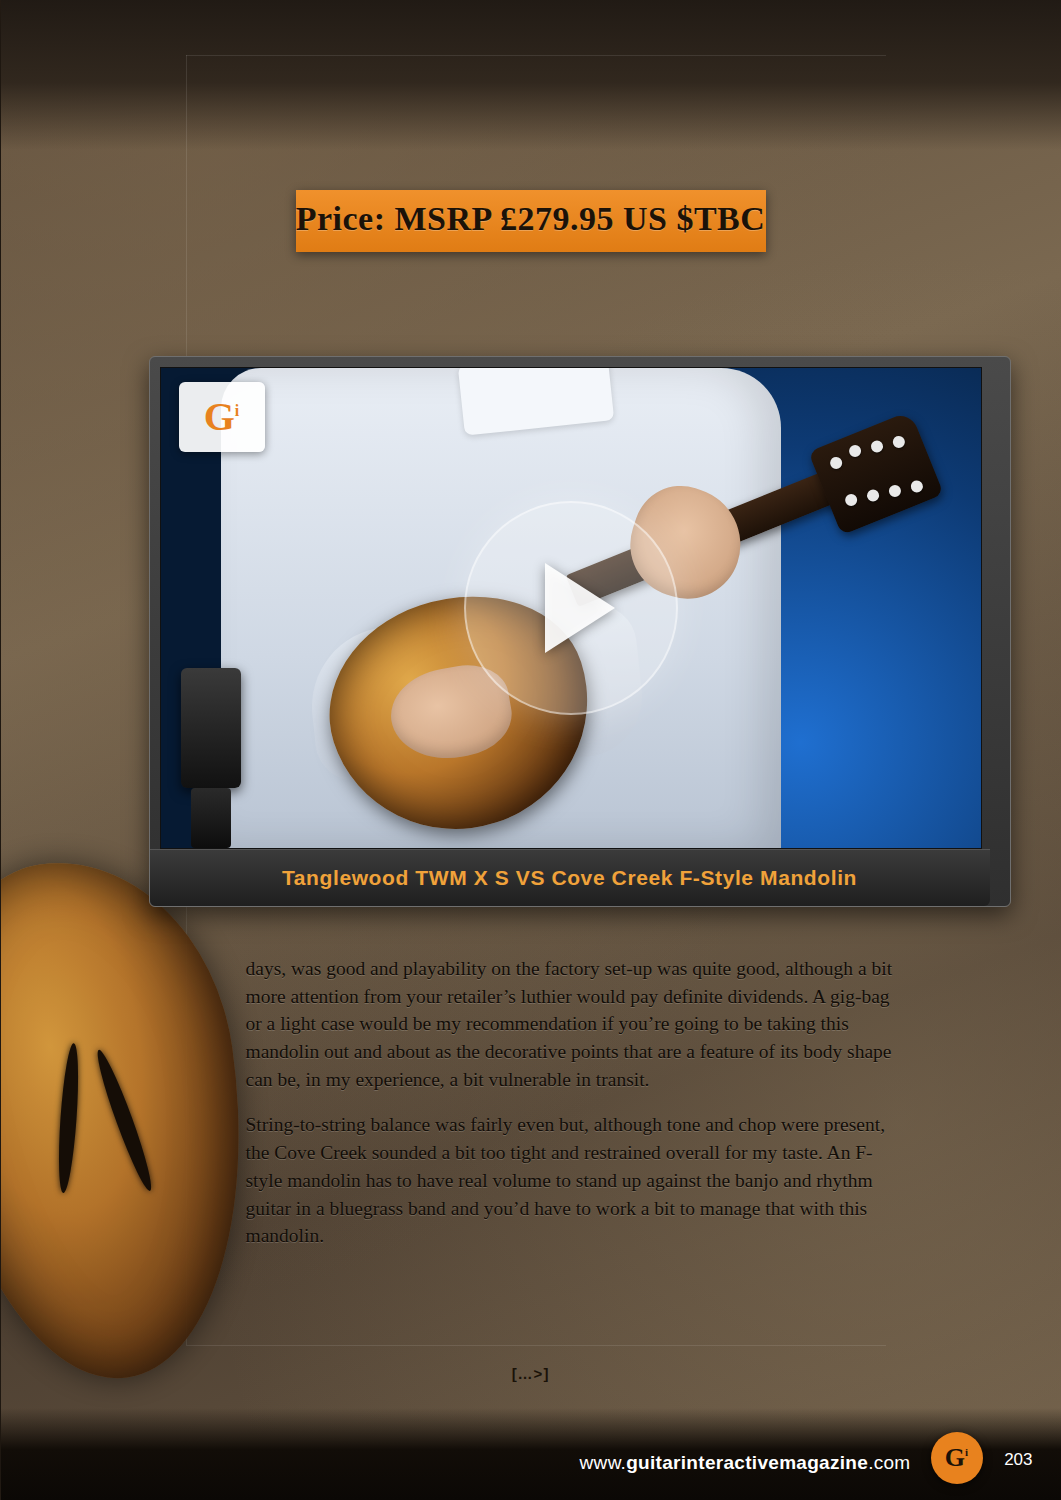Price: MSRP £279.95 US $TBC
Gi
Tanglewood TWM X S VS Cove Creek F-Style Mandolin
days, was good and playability on the factory set-up was quite good, although a bit more attention from your retailer’s luthier would pay definite dividends. A gig-bag or a light case would be my recommendation if you’re going to be taking this mandolin out and about as the decorative points that are a feature of its body shape can be, in my experience, a bit vulnerable in transit.
String-to-string balance was fairly even but, although tone and chop were present, the Cove Creek sounded a bit too tight and restrained overall for my taste. An F-style mandolin has to have real volume to stand up against the banjo and rhythm guitar in a bluegrass band and you’d have to work a bit to manage that with this mandolin.
[…>]
www.guitarinteractivemagazine.com
Gi
203